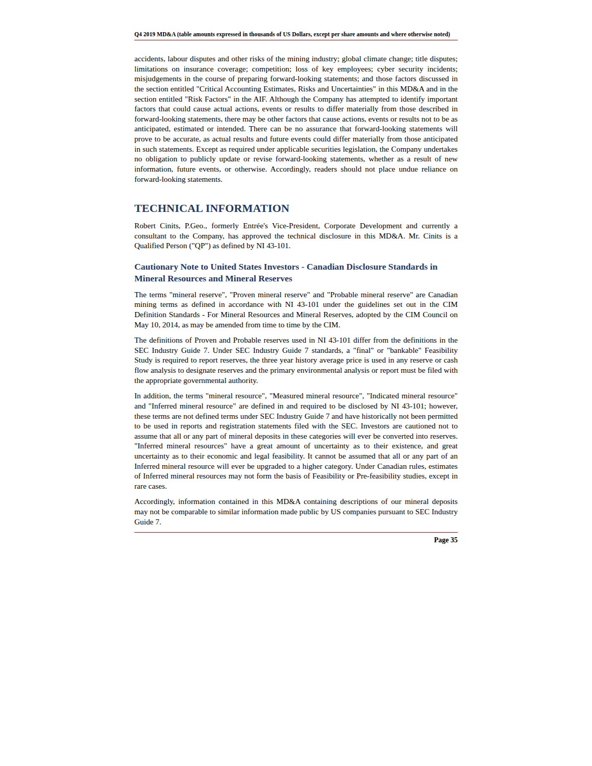Q4 2019 MD&A (table amounts expressed in thousands of US Dollars, except per share amounts and where otherwise noted)
accidents, labour disputes and other risks of the mining industry; global climate change; title disputes; limitations on insurance coverage; competition; loss of key employees; cyber security incidents; misjudgements in the course of preparing forward-looking statements; and those factors discussed in the section entitled "Critical Accounting Estimates, Risks and Uncertainties" in this MD&A and in the section entitled "Risk Factors" in the AIF. Although the Company has attempted to identify important factors that could cause actual actions, events or results to differ materially from those described in forward-looking statements, there may be other factors that cause actions, events or results not to be as anticipated, estimated or intended. There can be no assurance that forward-looking statements will prove to be accurate, as actual results and future events could differ materially from those anticipated in such statements. Except as required under applicable securities legislation, the Company undertakes no obligation to publicly update or revise forward-looking statements, whether as a result of new information, future events, or otherwise. Accordingly, readers should not place undue reliance on forward-looking statements.
TECHNICAL INFORMATION
Robert Cinits, P.Geo., formerly Entrée's Vice-President, Corporate Development and currently a consultant to the Company, has approved the technical disclosure in this MD&A. Mr. Cinits is a Qualified Person ("QP") as defined by NI 43-101.
Cautionary Note to United States Investors - Canadian Disclosure Standards in Mineral Resources and Mineral Reserves
The terms "mineral reserve", "Proven mineral reserve" and "Probable mineral reserve" are Canadian mining terms as defined in accordance with NI 43-101 under the guidelines set out in the CIM Definition Standards - For Mineral Resources and Mineral Reserves, adopted by the CIM Council on May 10, 2014, as may be amended from time to time by the CIM.
The definitions of Proven and Probable reserves used in NI 43-101 differ from the definitions in the SEC Industry Guide 7. Under SEC Industry Guide 7 standards, a "final" or "bankable" Feasibility Study is required to report reserves, the three year history average price is used in any reserve or cash flow analysis to designate reserves and the primary environmental analysis or report must be filed with the appropriate governmental authority.
In addition, the terms "mineral resource", "Measured mineral resource", "Indicated mineral resource" and "Inferred mineral resource" are defined in and required to be disclosed by NI 43-101; however, these terms are not defined terms under SEC Industry Guide 7 and have historically not been permitted to be used in reports and registration statements filed with the SEC. Investors are cautioned not to assume that all or any part of mineral deposits in these categories will ever be converted into reserves. "Inferred mineral resources" have a great amount of uncertainty as to their existence, and great uncertainty as to their economic and legal feasibility. It cannot be assumed that all or any part of an Inferred mineral resource will ever be upgraded to a higher category. Under Canadian rules, estimates of Inferred mineral resources may not form the basis of Feasibility or Pre-feasibility studies, except in rare cases.
Accordingly, information contained in this MD&A containing descriptions of our mineral deposits may not be comparable to similar information made public by US companies pursuant to SEC Industry Guide 7.
Page 35